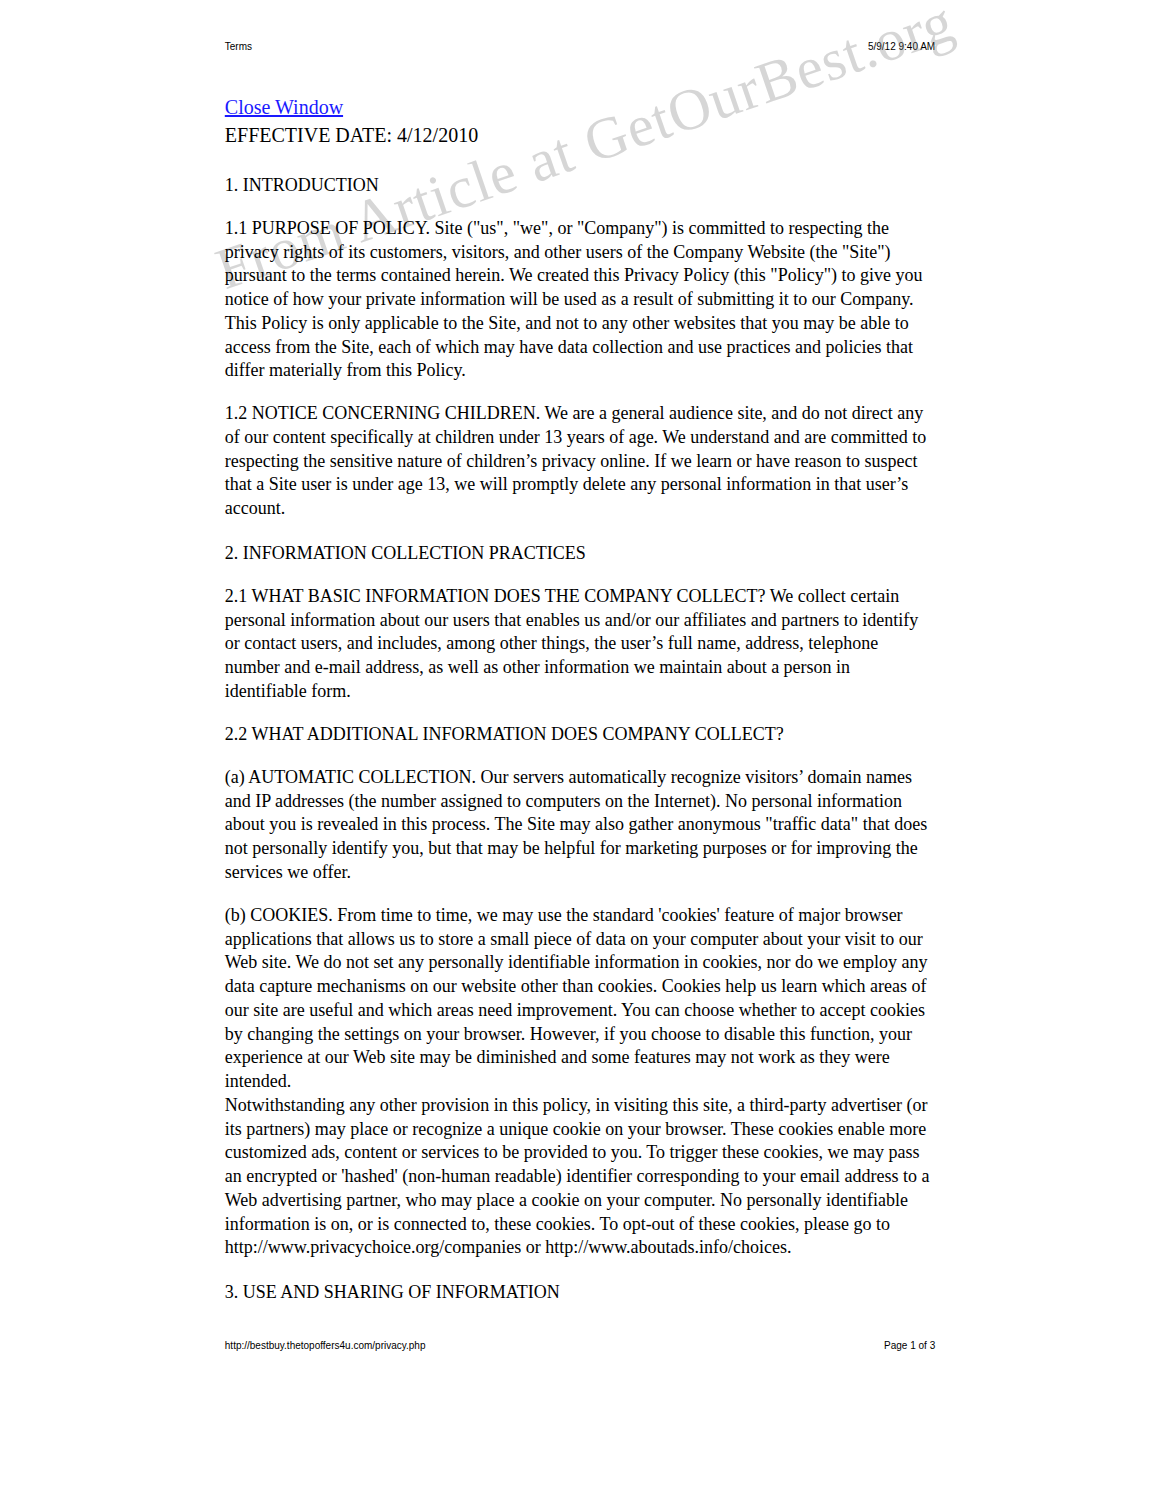Terms 5/9/12 9:40 AM
From Article at GetOurBest.org
Close Window
EFFECTIVE DATE: 4/12/2010
1. INTRODUCTION
1.1 PURPOSE OF POLICY. Site ("us", "we", or "Company") is committed to respecting the privacy rights of its customers, visitors, and other users of the Company Website (the "Site") pursuant to the terms contained herein. We created this Privacy Policy (this "Policy") to give you notice of how your private information will be used as a result of submitting it to our Company. This Policy is only applicable to the Site, and not to any other websites that you may be able to access from the Site, each of which may have data collection and use practices and policies that differ materially from this Policy.
1.2 NOTICE CONCERNING CHILDREN. We are a general audience site, and do not direct any of our content specifically at children under 13 years of age. We understand and are committed to respecting the sensitive nature of children’s privacy online. If we learn or have reason to suspect that a Site user is under age 13, we will promptly delete any personal information in that user’s account.
2. INFORMATION COLLECTION PRACTICES
2.1 WHAT BASIC INFORMATION DOES THE COMPANY COLLECT? We collect certain personal information about our users that enables us and/or our affiliates and partners to identify or contact users, and includes, among other things, the user’s full name, address, telephone number and e-mail address, as well as other information we maintain about a person in identifiable form.
2.2 WHAT ADDITIONAL INFORMATION DOES COMPANY COLLECT?
(a) AUTOMATIC COLLECTION. Our servers automatically recognize visitors’ domain names and IP addresses (the number assigned to computers on the Internet). No personal information about you is revealed in this process. The Site may also gather anonymous "traffic data" that does not personally identify you, but that may be helpful for marketing purposes or for improving the services we offer.
(b) COOKIES. From time to time, we may use the standard 'cookies' feature of major browser applications that allows us to store a small piece of data on your computer about your visit to our Web site. We do not set any personally identifiable information in cookies, nor do we employ any data capture mechanisms on our website other than cookies. Cookies help us learn which areas of our site are useful and which areas need improvement. You can choose whether to accept cookies by changing the settings on your browser. However, if you choose to disable this function, your experience at our Web site may be diminished and some features may not work as they were intended.
Notwithstanding any other provision in this policy, in visiting this site, a third-party advertiser (or its partners) may place or recognize a unique cookie on your browser. These cookies enable more customized ads, content or services to be provided to you. To trigger these cookies, we may pass an encrypted or 'hashed' (non-human readable) identifier corresponding to your email address to a Web advertising partner, who may place a cookie on your computer. No personally identifiable information is on, or is connected to, these cookies. To opt-out of these cookies, please go to http://www.privacychoice.org/companies or http://www.aboutads.info/choices.
3. USE AND SHARING OF INFORMATION
http://bestbuy.thetopoffers4u.com/privacy.php Page 1 of 3